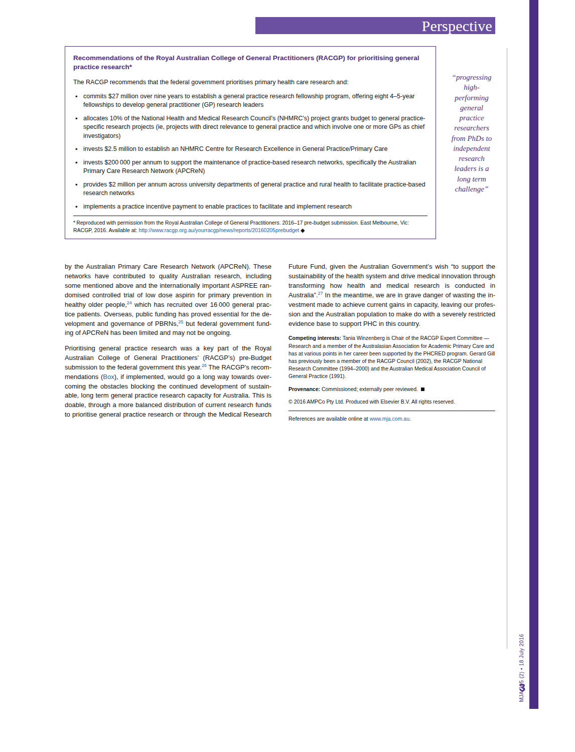Perspective
Recommendations of the Royal Australian College of General Practitioners (RACGP) for prioritising general practice research*
The RACGP recommends that the federal government prioritises primary health care research and:
commits $27 million over nine years to establish a general practice research fellowship program, offering eight 4–5-year fellowships to develop general practitioner (GP) research leaders
allocates 10% of the National Health and Medical Research Council's (NHMRC's) project grants budget to general practice-specific research projects (ie, projects with direct relevance to general practice and which involve one or more GPs as chief investigators)
invests $2.5 million to establish an NHMRC Centre for Research Excellence in General Practice/Primary Care
invests $200 000 per annum to support the maintenance of practice-based research networks, specifically the Australian Primary Care Research Network (APCReN)
provides $2 million per annum across university departments of general practice and rural health to facilitate practice-based research networks
implements a practice incentive payment to enable practices to facilitate and implement research
* Reproduced with permission from the Royal Australian College of General Practitioners. 2016–17 pre-budget submission. East Melbourne, Vic: RACGP, 2016. Available at: http://www.racgp.org.au/yourracgp/news/reports/20160205prebudget ◆
“progressing high-performing general practice researchers from PhDs to independent research leaders is a long term challenge”
by the Australian Primary Care Research Network (APCReN). These networks have contributed to quality Australian research, including some mentioned above and the internationally important ASPREE randomised controlled trial of low dose aspirin for primary prevention in healthy older people,24 which has recruited over 16 000 general practice patients. Overseas, public funding has proved essential for the development and governance of PBRNs,25 but federal government funding of APCReN has been limited and may not be ongoing.
Prioritising general practice research was a key part of the Royal Australian College of General Practitioners’ (RACGP’s) pre-Budget submission to the federal government this year.26 The RACGP’s recommendations (Box), if implemented, would go a long way towards overcoming the obstacles blocking the continued development of sustainable, long term general practice research capacity for Australia. This is doable, through a more balanced distribution of current research funds to prioritise general practice research or through the Medical Research Future Fund, given the Australian Government’s wish “to support the sustainability of the health system and drive medical innovation through transforming how health and medical research is conducted in Australia”.27 In the meantime, we are in grave danger of wasting the investment made to achieve current gains in capacity, leaving our profession and the Australian population to make do with a severely restricted evidence base to support PHC in this country.
Competing interests: Tania Winzenberg is Chair of the RACGP Expert Committee — Research and a member of the Australasian Association for Academic Primary Care and has at various points in her career been supported by the PHCRED program. Gerard Gill has previously been a member of the RACGP Council (2002), the RACGP National Research Committee (1994–2000) and the Australian Medical Association Council of General Practice (1991).
Provenance: Commissioned; externally peer reviewed.
© 2016 AMPCo Pty Ltd. Produced with Elsevier B.V. All rights reserved.
References are available online at www.mja.com.au.
MJA 205 (2) • 18 July 2016
3